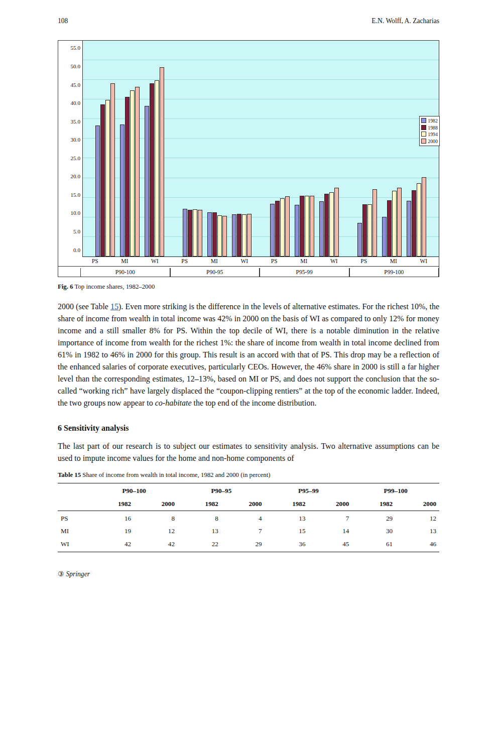108
E.N. Wolff, A. Zacharias
55.0
50.0
45.0
40.0
35.0
30.0
25.0
20.0
15.0
10.0
5.0
0.0
1982
1988
1994
2000
PS MI WI
PS MI WI
PS MI WI
PS MI WI
P90-100
P90-95
P95-99
P99-100
Fig. 6 Top income shares, 1982–2000
2000 (see Table 15). Even more striking is the difference in the levels of alternative estimates. For the richest 10%, the share of income from wealth in total income was 42% in 2000 on the basis of WI as compared to only 12% for money income and a still smaller 8% for PS. Within the top decile of WI, there is a notable diminution in the relative importance of income from wealth for the richest 1%: the share of income from wealth in total income declined from 61% in 1982 to 46% in 2000 for this group. This result is an accord with that of PS. This drop may be a reflection of the enhanced salaries of corporate executives, particularly CEOs. However, the 46% share in 2000 is still a far higher level than the corresponding estimates, 12–13%, based on MI or PS, and does not support the conclusion that the so-called “working rich” have largely displaced the “coupon-clipping rentiers” at the top of the economic ladder. Indeed, the two groups now appear to co-habitate the top end of the income distribution.
6 Sensitivity analysis
The last part of our research is to subject our estimates to sensitivity analysis. Two alternative assumptions can be used to impute income values for the home and non-home components of
Table 15 Share of income from wealth in total income, 1982 and 2000 (in percent)
| | P90–100 | P90–95 | P95–99 | P99–100 |
| --- | --- | --- | --- | --- |
| | 1982 | 2000 | 1982 | 2000 | 1982 | 2000 | 1982 | 2000 |
| PS | 16 | 8 | 8 | 4 | 13 | 7 | 29 | 12 |
| MI | 19 | 12 | 13 | 7 | 15 | 14 | 30 | 13 |
| WI | 42 | 42 | 22 | 29 | 36 | 45 | 61 | 46 |
③ Springer